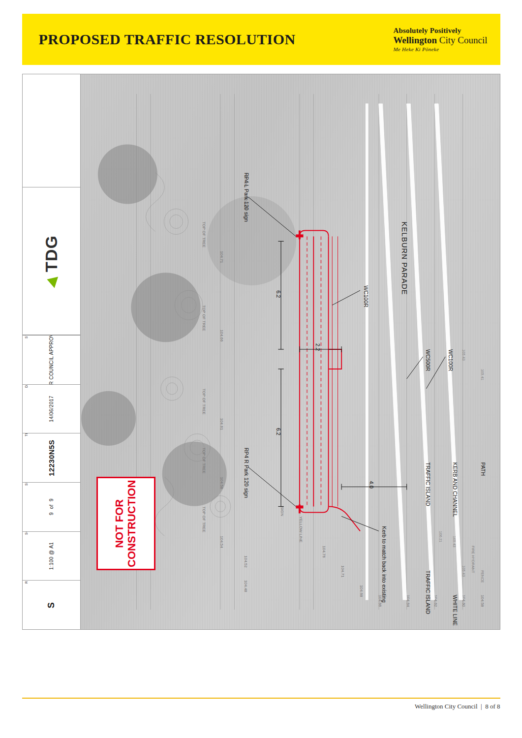Proposed Traffic Resolution
Absolutely Positively Wellington City Council Me Heke Ki Pōneke
TDG
STATUS: FOR COUNCIL APPROVAL
DATE: 14/06/2017
TDG DRAWING NO. 12230N5S
SHEET NO. 9 of 9
SCALE: 1:100 @ A1
REV S
NOT FOR
CONSTRUCTION
104.90 104.88 TOP OF TREE 104.71 TOP OF TREE 104.66 TOP OF TREE 104.61 TOP OF TREE 104.58 TOP OF TREE 104.54 104.52 104.48 SIGN YELLOW LINE 104.76 104.71 104.68 104.66 104.64 104.62 104.60 104.58 105.43 105.41 105.43 FENCE FIRE HYDRANT 105.43 106.21 KELBURN PARADE WC500R WC100R TRAFFIC ISLAND KERB AND CHANNEL TRAFFIC ISLAND WHITE LINE PATH RP4 L Park 120 sign RP4 R Park 120 sign WC100R Kerb to match back into existing 6.2 2.2 6.2 4.0
Wellington City Council | 8 of 8